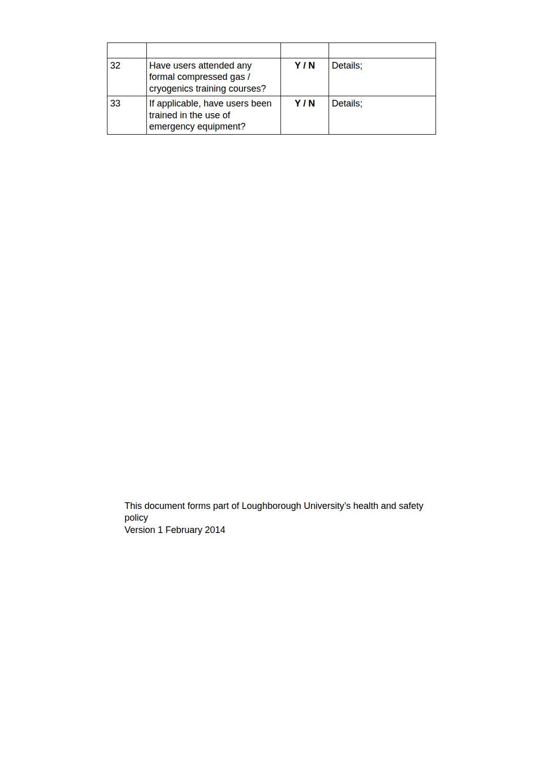| 32 | Have users attended any formal compressed gas / cryogenics training courses? | Y / N | Details; |
| 33 | If applicable, have users been trained in the use of emergency equipment? | Y / N | Details; |
This document forms part of Loughborough University’s health and safety policy
Version 1 February 2014